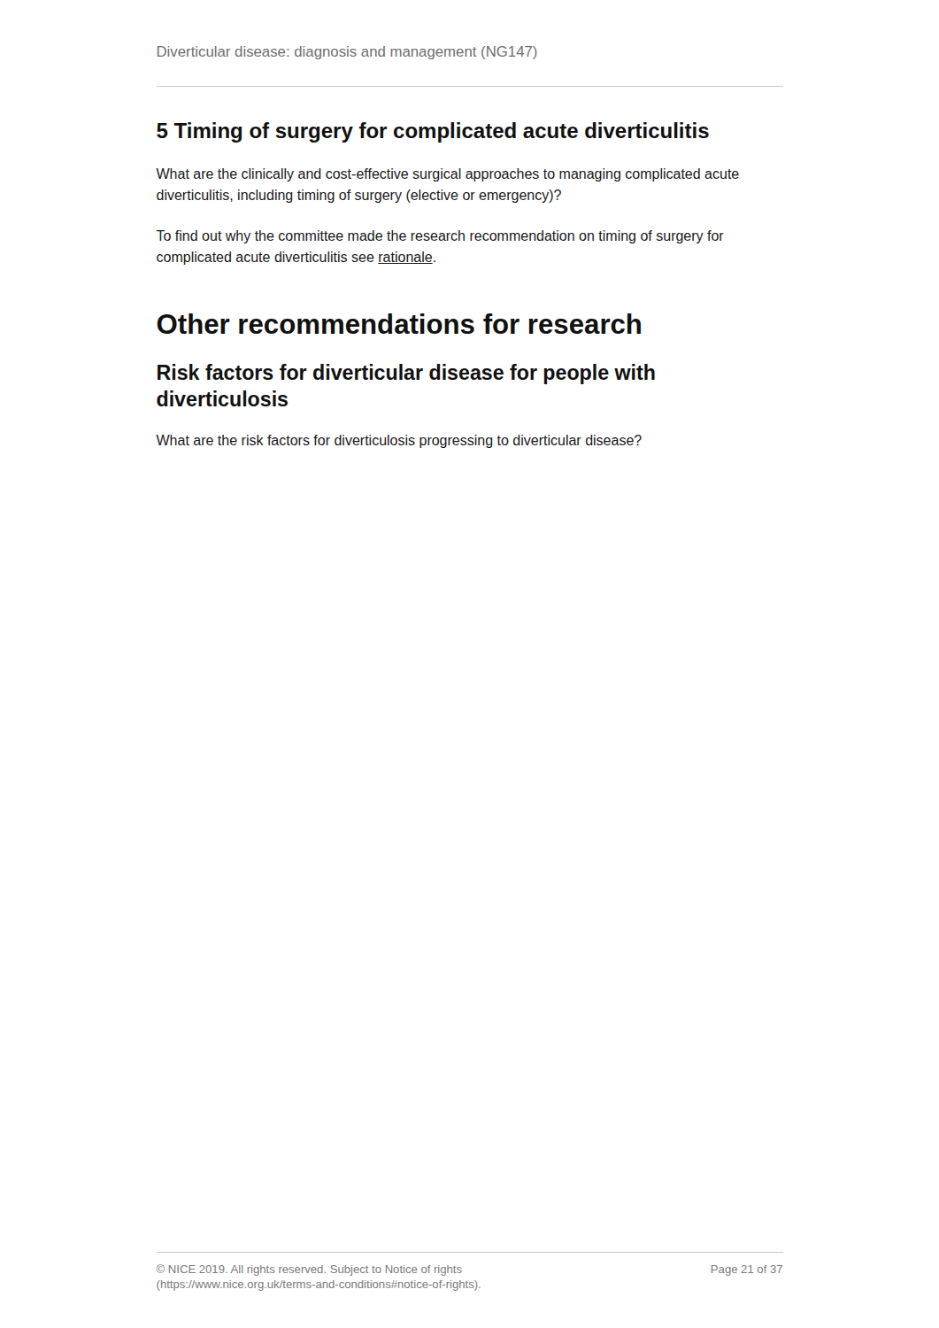Diverticular disease: diagnosis and management (NG147)
5 Timing of surgery for complicated acute diverticulitis
What are the clinically and cost-effective surgical approaches to managing complicated acute diverticulitis, including timing of surgery (elective or emergency)?
To find out why the committee made the research recommendation on timing of surgery for complicated acute diverticulitis see rationale.
Other recommendations for research
Risk factors for diverticular disease for people with diverticulosis
What are the risk factors for diverticulosis progressing to diverticular disease?
© NICE 2019. All rights reserved. Subject to Notice of rights (https://www.nice.org.uk/terms-and-conditions#notice-of-rights).
Page 21 of 37